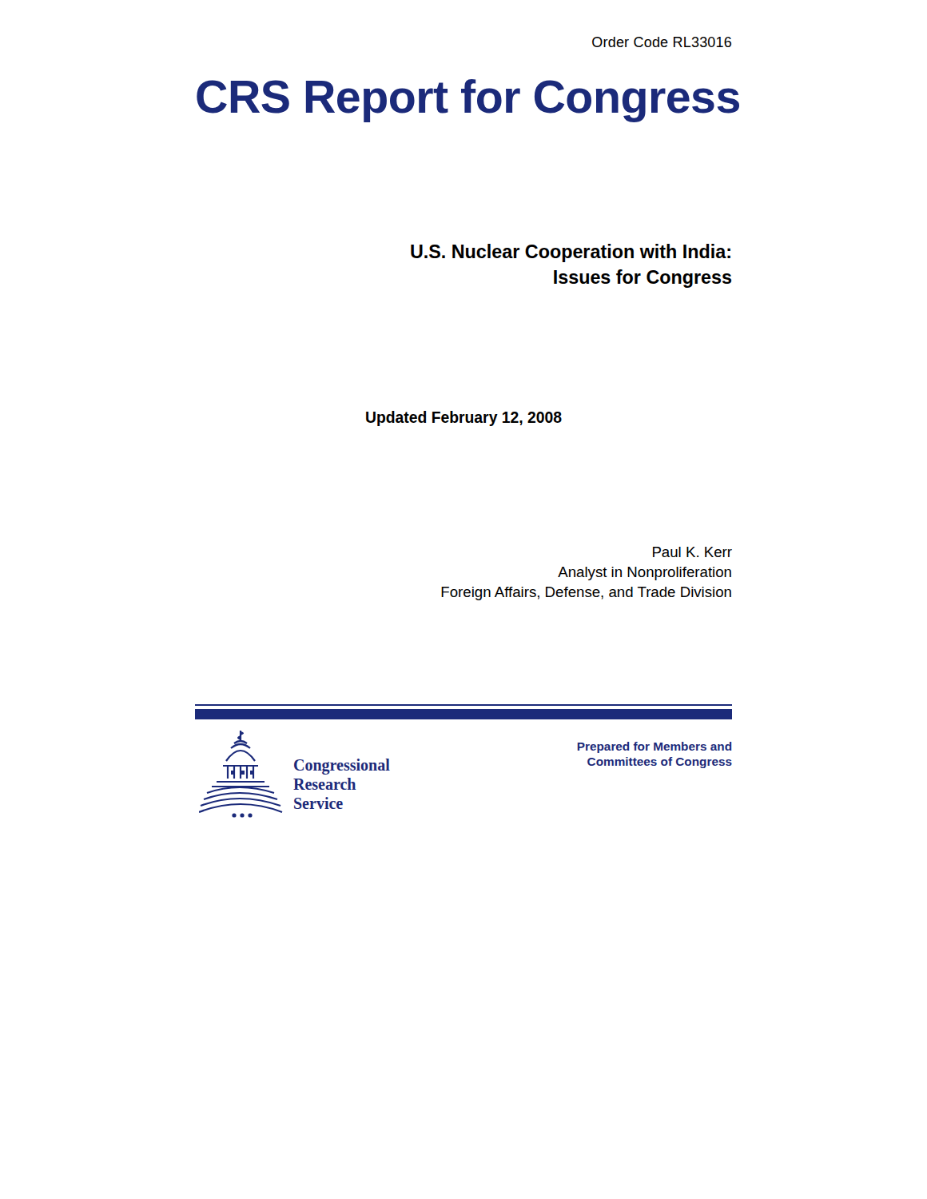Order Code RL33016
CRS Report for Congress
U.S. Nuclear Cooperation with India:
Issues for Congress
Updated February 12, 2008
Paul K. Kerr
Analyst in Nonproliferation
Foreign Affairs, Defense, and Trade Division
Congressional Research Service Congressional Research Service
Prepared for Members and
Committees of Congress